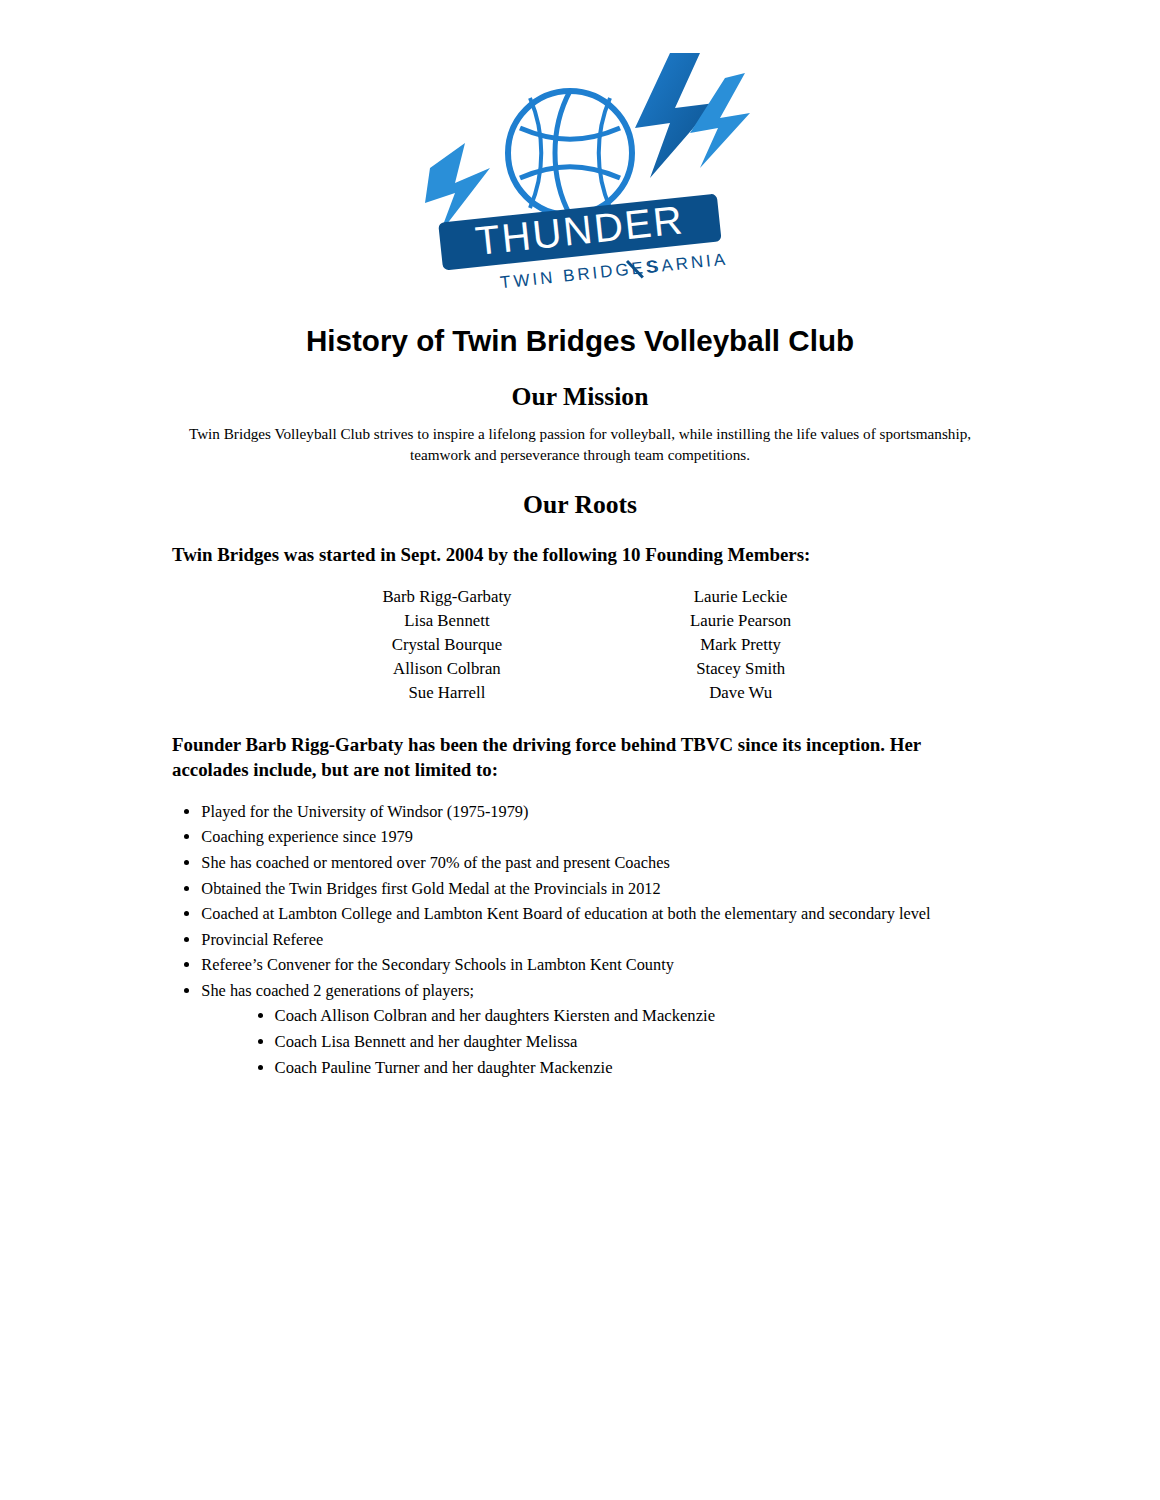THUNDER TWIN BRIDGES SARNIA
History of Twin Bridges Volleyball Club
Our Mission
Twin Bridges Volleyball Club strives to inspire a lifelong passion for volleyball, while instilling the life values of sportsmanship, teamwork and perseverance through team competitions.
Our Roots
Twin Bridges was started in Sept. 2004 by the following 10 Founding Members:
| Barb Rigg-Garbaty | Laurie Leckie |
| Lisa Bennett | Laurie Pearson |
| Crystal Bourque | Mark Pretty |
| Allison Colbran | Stacey Smith |
| Sue Harrell | Dave Wu |
Founder Barb Rigg-Garbaty has been the driving force behind TBVC since its inception. Her accolades include, but are not limited to:
Played for the University of Windsor (1975-1979)
Coaching experience since 1979
She has coached or mentored over 70% of the past and present Coaches
Obtained the Twin Bridges first Gold Medal at the Provincials in 2012
Coached at Lambton College and Lambton Kent Board of education at both the elementary and secondary level
Provincial Referee
Referee’s Convener for the Secondary Schools in Lambton Kent County
She has coached 2 generations of players;
Coach Allison Colbran and her daughters Kiersten and Mackenzie
Coach Lisa Bennett and her daughter Melissa
Coach Pauline Turner and her daughter Mackenzie